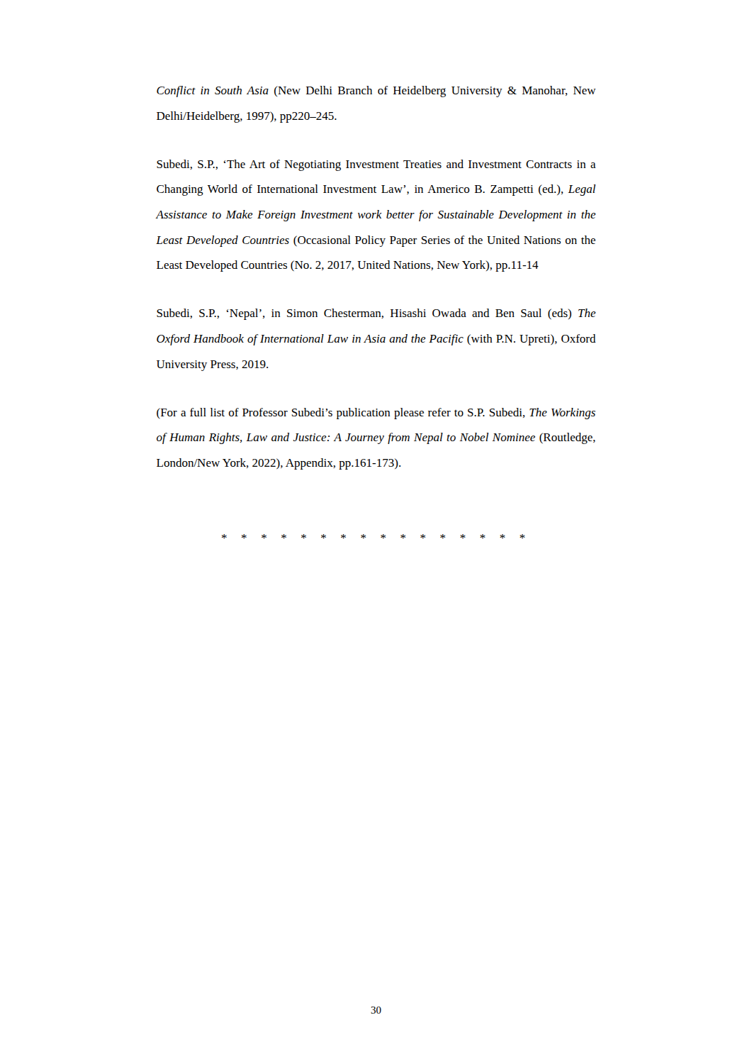Conflict in South Asia (New Delhi Branch of Heidelberg University & Manohar, New Delhi/Heidelberg, 1997), pp220–245.
Subedi, S.P., ‘The Art of Negotiating Investment Treaties and Investment Contracts in a Changing World of International Investment Law’, in Americo B. Zampetti (ed.), Legal Assistance to Make Foreign Investment work better for Sustainable Development in the Least Developed Countries (Occasional Policy Paper Series of the United Nations on the Least Developed Countries (No. 2, 2017, United Nations, New York), pp.11-14
Subedi, S.P., ‘Nepal’, in Simon Chesterman, Hisashi Owada and Ben Saul (eds) The Oxford Handbook of International Law in Asia and the Pacific (with P.N. Upreti), Oxford University Press, 2019.
(For a full list of Professor Subedi’s publication please refer to S.P. Subedi, The Workings of Human Rights, Law and Justice: A Journey from Nepal to Nobel Nominee (Routledge, London/New York, 2022), Appendix, pp.161-173).
* * * * * * * * * * * * * * * *
30